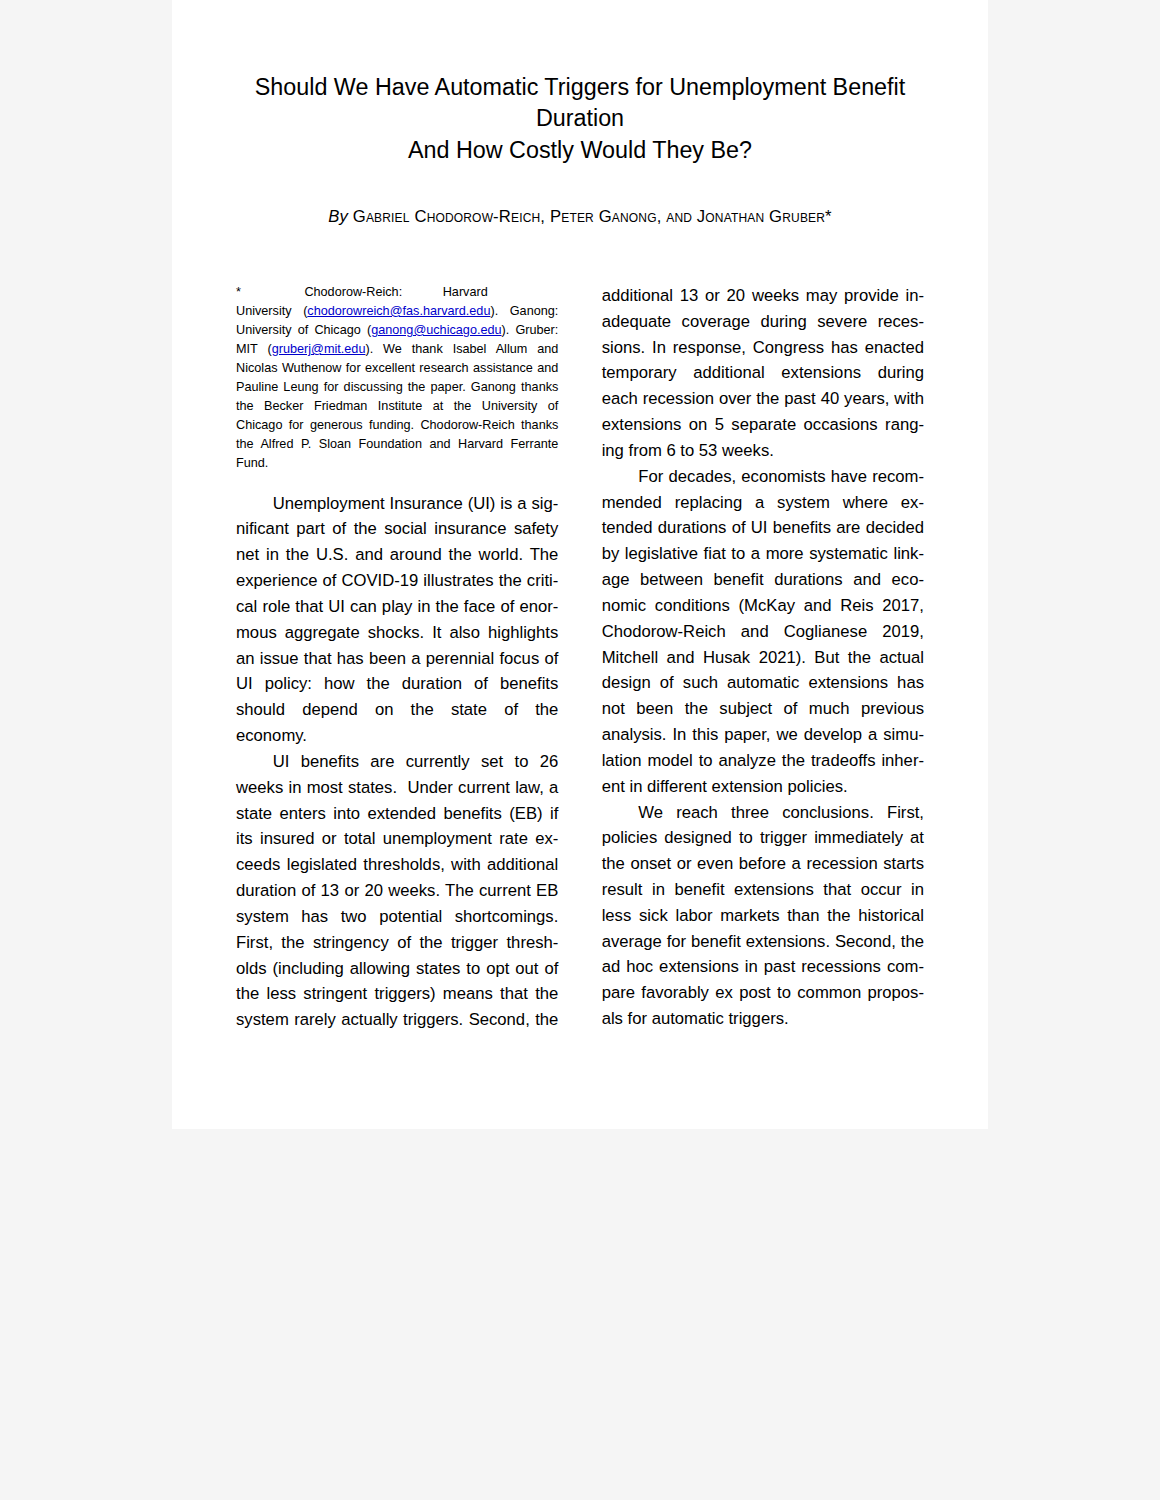Should We Have Automatic Triggers for Unemployment Benefit Duration
And How Costly Would They Be?
By Gabriel Chodorow-Reich, Peter Ganong, and Jonathan Gruber*
* Chodorow-Reich: Harvard University (chodorowreich@fas.harvard.edu). Ganong: University of Chicago (ganong@uchicago.edu). Gruber: MIT (gruberj@mit.edu). We thank Isabel Allum and Nicolas Wuthenow for excellent research assistance and Pauline Leung for discussing the paper. Ganong thanks the Becker Friedman Institute at the University of Chicago for generous funding. Chodorow-Reich thanks the Alfred P. Sloan Foundation and Harvard Ferrante Fund.
Unemployment Insurance (UI) is a significant part of the social insurance safety net in the U.S. and around the world. The experience of COVID-19 illustrates the critical role that UI can play in the face of enormous aggregate shocks. It also highlights an issue that has been a perennial focus of UI policy: how the duration of benefits should depend on the state of the economy.
UI benefits are currently set to 26 weeks in most states. Under current law, a state enters into extended benefits (EB) if its insured or total unemployment rate exceeds legislated thresholds, with additional duration of 13 or 20 weeks. The current EB system has two potential shortcomings. First, the stringency of the trigger thresholds (including allowing states to opt out of the less stringent triggers) means that the system rarely actually triggers. Second, the additional 13 or 20 weeks may provide inadequate coverage during severe recessions. In response, Congress has enacted temporary additional extensions during each recession over the past 40 years, with extensions on 5 separate occasions ranging from 6 to 53 weeks.
For decades, economists have recommended replacing a system where extended durations of UI benefits are decided by legislative fiat to a more systematic linkage between benefit durations and economic conditions (McKay and Reis 2017, Chodorow-Reich and Coglianese 2019, Mitchell and Husak 2021). But the actual design of such automatic extensions has not been the subject of much previous analysis. In this paper, we develop a simulation model to analyze the tradeoffs inherent in different extension policies.
We reach three conclusions. First, policies designed to trigger immediately at the onset or even before a recession starts result in benefit extensions that occur in less sick labor markets than the historical average for benefit extensions. Second, the ad hoc extensions in past recessions compare favorably ex post to common proposals for automatic triggers.